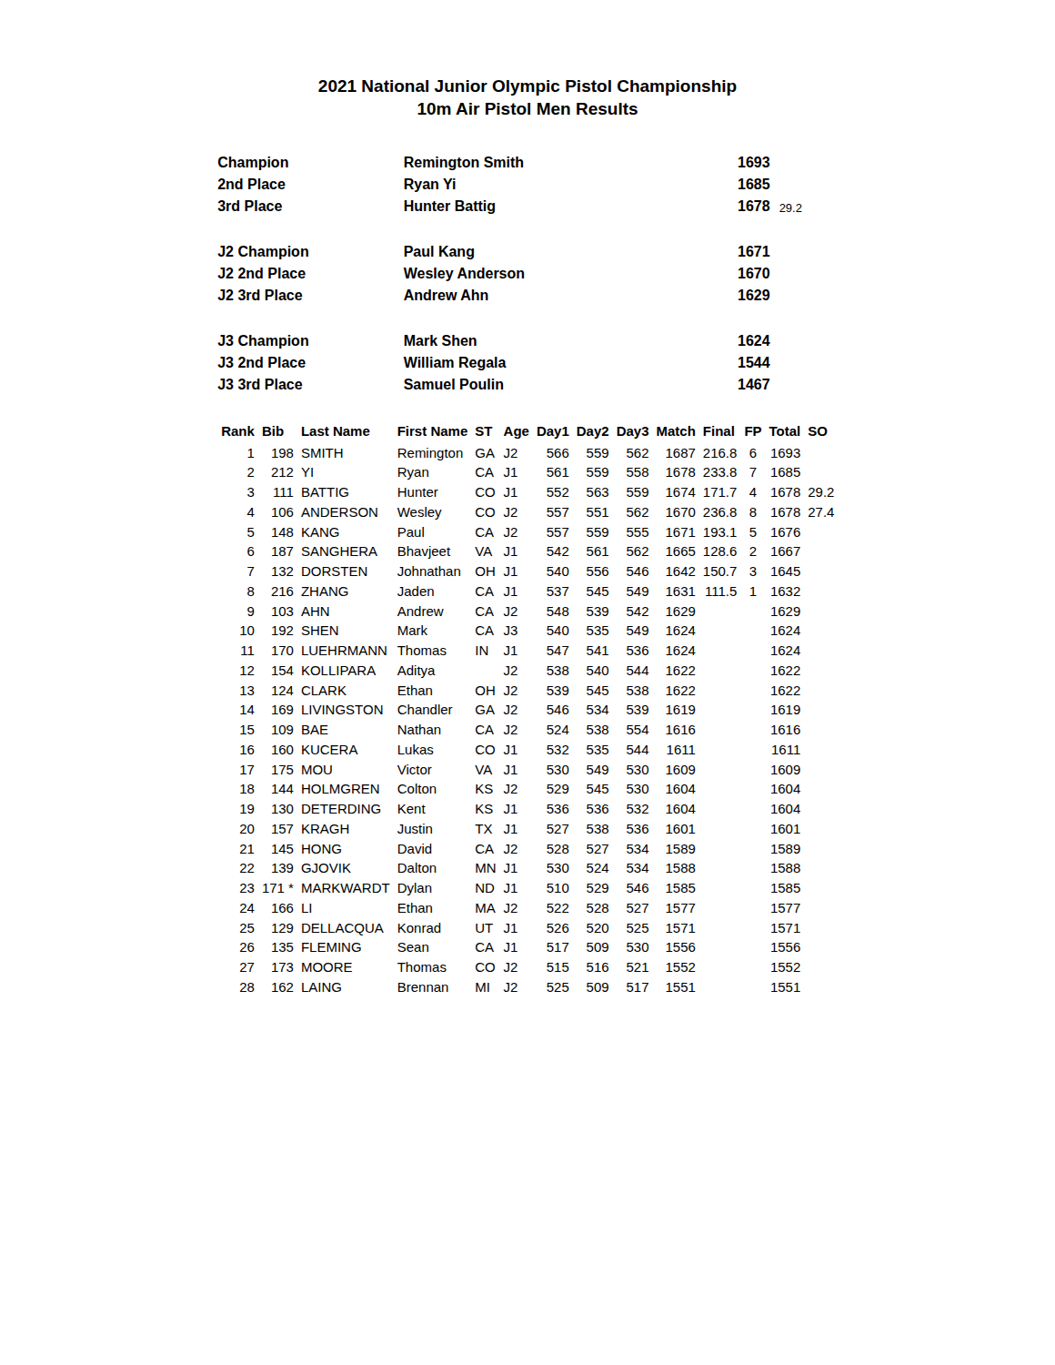2021 National Junior Olympic Pistol Championship
10m Air Pistol Men Results
| Champion | Remington Smith | 1693 | |
| 2nd Place | Ryan Yi | 1685 | |
| 3rd Place | Hunter Battig | 1678 | 29.2 |
| J2 Champion | Paul Kang | 1671 | |
| J2 2nd Place | Wesley Anderson | 1670 | |
| J2 3rd Place | Andrew Ahn | 1629 | |
| J3 Champion | Mark Shen | 1624 | |
| J3 2nd Place | William Regala | 1544 | |
| J3 3rd Place | Samuel Poulin | 1467 | |
| Rank | Bib | Last Name | First Name | ST | Age | Day1 | Day2 | Day3 | Match | Final | FP | Total | SO |
| --- | --- | --- | --- | --- | --- | --- | --- | --- | --- | --- | --- | --- | --- |
| 1 | 198 | SMITH | Remington | GA | J2 | 566 | 559 | 562 | 1687 | 216.8 | 6 | 1693 | |
| 2 | 212 | YI | Ryan | CA | J1 | 561 | 559 | 558 | 1678 | 233.8 | 7 | 1685 | |
| 3 | 111 | BATTIG | Hunter | CO | J1 | 552 | 563 | 559 | 1674 | 171.7 | 4 | 1678 | 29.2 |
| 4 | 106 | ANDERSON | Wesley | CO | J2 | 557 | 551 | 562 | 1670 | 236.8 | 8 | 1678 | 27.4 |
| 5 | 148 | KANG | Paul | CA | J2 | 557 | 559 | 555 | 1671 | 193.1 | 5 | 1676 | |
| 6 | 187 | SANGHERA | Bhavjeet | VA | J1 | 542 | 561 | 562 | 1665 | 128.6 | 2 | 1667 | |
| 7 | 132 | DORSTEN | Johnathan | OH | J1 | 540 | 556 | 546 | 1642 | 150.7 | 3 | 1645 | |
| 8 | 216 | ZHANG | Jaden | CA | J1 | 537 | 545 | 549 | 1631 | 111.5 | 1 | 1632 | |
| 9 | 103 | AHN | Andrew | CA | J2 | 548 | 539 | 542 | 1629 | | | 1629 | |
| 10 | 192 | SHEN | Mark | CA | J3 | 540 | 535 | 549 | 1624 | | | 1624 | |
| 11 | 170 | LUEHRMANN | Thomas | IN | J1 | 547 | 541 | 536 | 1624 | | | 1624 | |
| 12 | 154 | KOLLIPARA | Aditya | | J2 | 538 | 540 | 544 | 1622 | | | 1622 | |
| 13 | 124 | CLARK | Ethan | OH | J2 | 539 | 545 | 538 | 1622 | | | 1622 | |
| 14 | 169 | LIVINGSTON | Chandler | GA | J2 | 546 | 534 | 539 | 1619 | | | 1619 | |
| 15 | 109 | BAE | Nathan | CA | J2 | 524 | 538 | 554 | 1616 | | | 1616 | |
| 16 | 160 | KUCERA | Lukas | CO | J1 | 532 | 535 | 544 | 1611 | | | 1611 | |
| 17 | 175 | MOU | Victor | VA | J1 | 530 | 549 | 530 | 1609 | | | 1609 | |
| 18 | 144 | HOLMGREN | Colton | KS | J2 | 529 | 545 | 530 | 1604 | | | 1604 | |
| 19 | 130 | DETERDING | Kent | KS | J1 | 536 | 536 | 532 | 1604 | | | 1604 | |
| 20 | 157 | KRAGH | Justin | TX | J1 | 527 | 538 | 536 | 1601 | | | 1601 | |
| 21 | 145 | HONG | David | CA | J2 | 528 | 527 | 534 | 1589 | | | 1589 | |
| 22 | 139 | GJOVIK | Dalton | MN | J1 | 530 | 524 | 534 | 1588 | | | 1588 | |
| 23 | 171 * | MARKWARDT | Dylan | ND | J1 | 510 | 529 | 546 | 1585 | | | 1585 | |
| 24 | 166 | LI | Ethan | MA | J2 | 522 | 528 | 527 | 1577 | | | 1577 | |
| 25 | 129 | DELLACQUA | Konrad | UT | J1 | 526 | 520 | 525 | 1571 | | | 1571 | |
| 26 | 135 | FLEMING | Sean | CA | J1 | 517 | 509 | 530 | 1556 | | | 1556 | |
| 27 | 173 | MOORE | Thomas | CO | J2 | 515 | 516 | 521 | 1552 | | | 1552 | |
| 28 | 162 | LAING | Brennan | MI | J2 | 525 | 509 | 517 | 1551 | | | 1551 | |